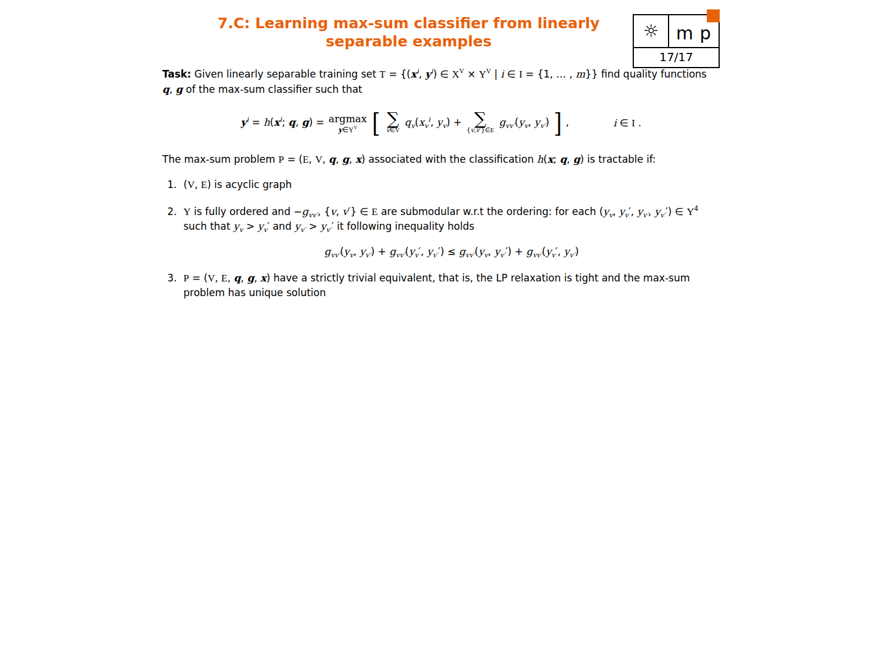☼
mp
17/17
7.C: Learning max-sum classifier from linearly separable examples
Task: Given linearly separable training set T = {(xi, yi) ∈ XV × YV | i ∈ I = {1, … , m}} find quality functions q, g of the max-sum classifier such that
yi = h(xi; q, g) = argmax y∈YV [ ∑ v∈V qv(xvi, yv) + ∑ {v,v′}∈E gvv′(yv, yv′) ] , i ∈ I .
The max-sum problem P = (E, V, q, g, x) associated with the classification h(x; q, g) is tractable if:
(V, E) is acyclic graph
Y is fully ordered and −gvv′, {v, v′} ∈ E are submodular w.r.t the ordering: for each (yv, yv′, yv′, yv′′) ∈ Y4 such that yv > yv′ and yv′ > yv′′ it following inequality holds
gvv′(yv, yv′) + gvv′(yv′, yv′′) ≤ gvv′(yv, yv′′) + gvv′(yv′, yv′)
P = (V, E, q, g, x) have a strictly trivial equivalent, that is, the LP relaxation is tight and the max-sum problem has unique solution